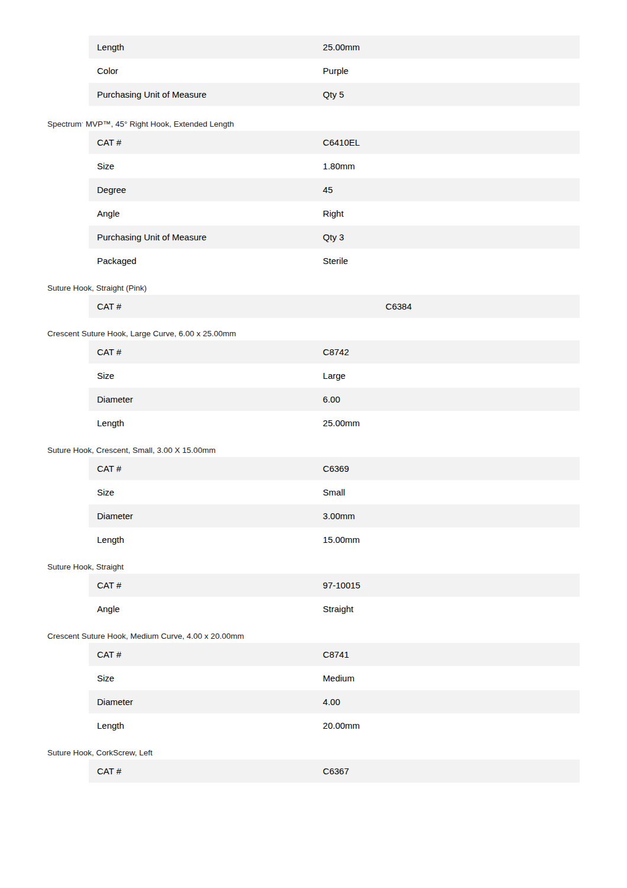| Length | 25.00mm |
| Color | Purple |
| Purchasing Unit of Measure | Qty 5 |
Spectrum. MVP™, 45° Right Hook, Extended Length
| CAT # | C6410EL |
| Size | 1.80mm |
| Degree | 45 |
| Angle | Right |
| Purchasing Unit of Measure | Qty 3 |
| Packaged | Sterile |
Suture Hook, Straight (Pink)
| CAT # | C6384 |
Crescent Suture Hook, Large Curve, 6.00 x 25.00mm
| CAT # | C8742 |
| Size | Large |
| Diameter | 6.00 |
| Length | 25.00mm |
Suture Hook, Crescent, Small, 3.00 X 15.00mm
| CAT # | C6369 |
| Size | Small |
| Diameter | 3.00mm |
| Length | 15.00mm |
Suture Hook, Straight
| CAT # | 97-10015 |
| Angle | Straight |
Crescent Suture Hook, Medium Curve, 4.00 x 20.00mm
| CAT # | C8741 |
| Size | Medium |
| Diameter | 4.00 |
| Length | 20.00mm |
Suture Hook, CorkScrew, Left
| CAT # | C6367 |